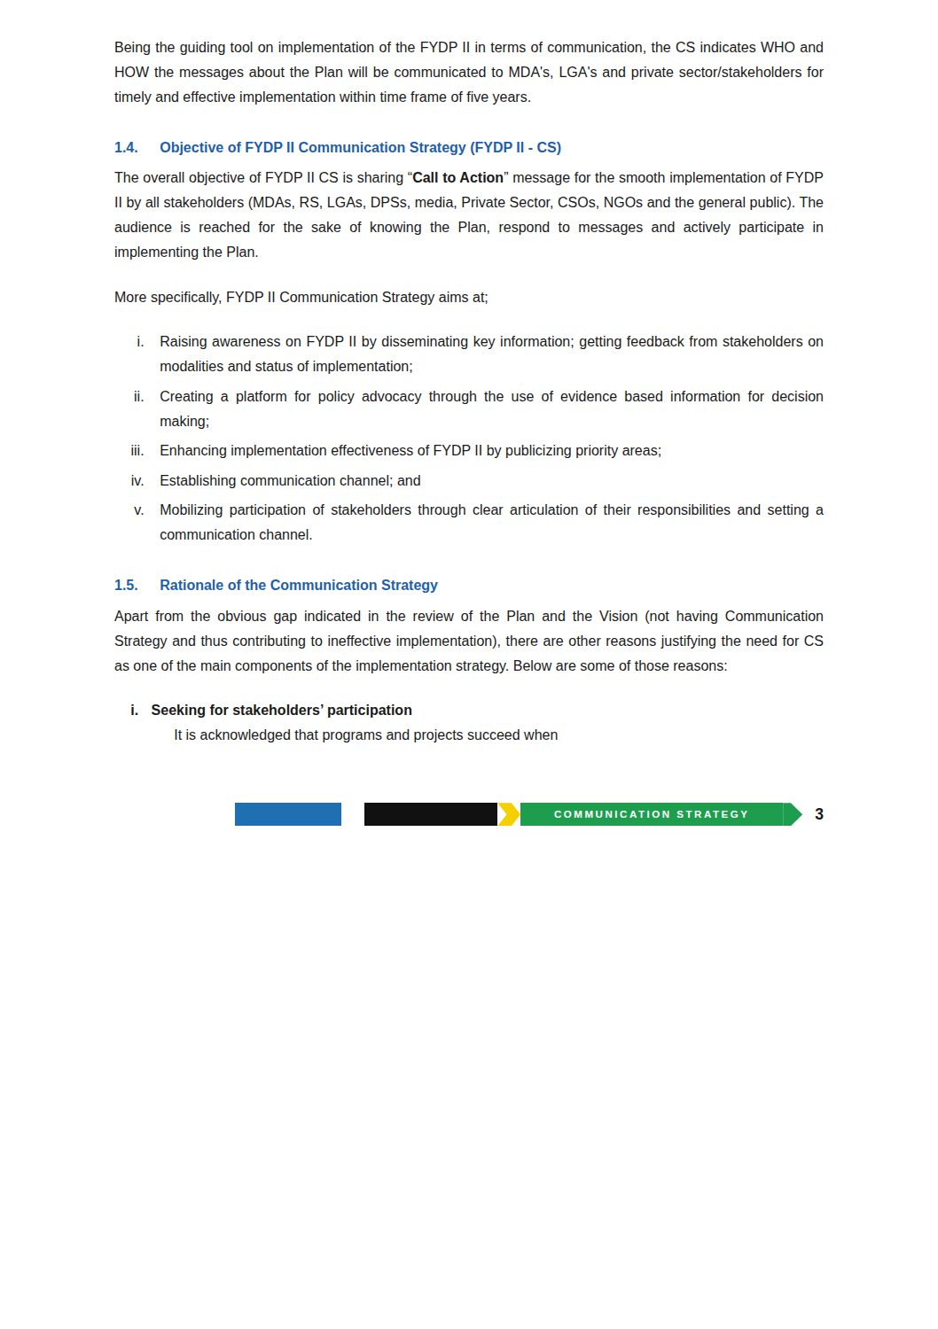Being the guiding tool on implementation of the FYDP II in terms of communication, the CS indicates WHO and HOW the messages about the Plan will be communicated to MDA's, LGA's and private sector/stakeholders for timely and effective implementation within time frame of five years.
1.4. Objective of FYDP II Communication Strategy (FYDP II - CS)
The overall objective of FYDP II CS is sharing “Call to Action” message for the smooth implementation of FYDP II by all stakeholders (MDAs, RS, LGAs, DPSs, media, Private Sector, CSOs, NGOs and the general public). The audience is reached for the sake of knowing the Plan, respond to messages and actively participate in implementing the Plan.
More specifically, FYDP II Communication Strategy aims at;
i. Raising awareness on FYDP II by disseminating key information; getting feedback from stakeholders on modalities and status of implementation;
ii. Creating a platform for policy advocacy through the use of evidence based information for decision making;
iii. Enhancing implementation effectiveness of FYDP II by publicizing priority areas;
iv. Establishing communication channel; and
v. Mobilizing participation of stakeholders through clear articulation of their responsibilities and setting a communication channel.
1.5. Rationale of the Communication Strategy
Apart from the obvious gap indicated in the review of the Plan and the Vision (not having Communication Strategy and thus contributing to ineffective implementation), there are other reasons justifying the need for CS as one of the main components of the implementation strategy. Below are some of those reasons:
i. Seeking for stakeholders’ participation It is acknowledged that programs and projects succeed when
COMMUNICATION STRATEGY
3